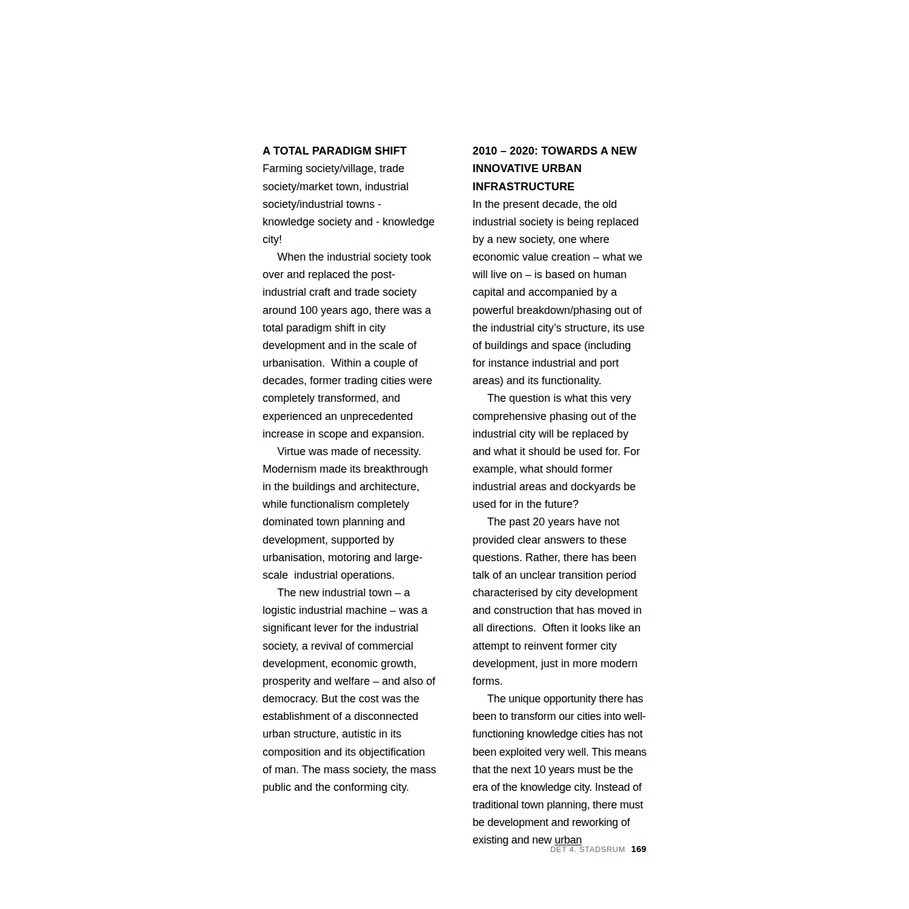A total paradigm shift
Farming society/village, trade society/market town, industrial society/industrial towns - knowledge society and - knowledge city!
When the industrial society took over and replaced the post-industrial craft and trade society around 100 years ago, there was a total paradigm shift in city development and in the scale of urbanisation. Within a couple of decades, former trading cities were completely transformed, and experienced an unprecedented increase in scope and expansion.
Virtue was made of necessity. Modernism made its breakthrough in the buildings and architecture, while functionalism completely dominated town planning and development, supported by urbanisation, motoring and large-scale industrial operations.
The new industrial town – a logistic industrial machine – was a significant lever for the industrial society, a revival of commercial development, economic growth, prosperity and welfare – and also of democracy. But the cost was the establishment of a disconnected urban structure, autistic in its composition and its objectification of man. The mass society, the mass public and the conforming city.
2010 – 2020: Towards a new innovative urban infrastructure
In the present decade, the old industrial society is being replaced by a new society, one where economic value creation – what we will live on – is based on human capital and accompanied by a powerful breakdown/phasing out of the industrial city’s structure, its use of buildings and space (including for instance industrial and port areas) and its functionality.
The question is what this very comprehensive phasing out of the industrial city will be replaced by and what it should be used for. For example, what should former industrial areas and dockyards be used for in the future?
The past 20 years have not provided clear answers to these questions. Rather, there has been talk of an unclear transition period characterised by city development and construction that has moved in all directions. Often it looks like an attempt to reinvent former city development, just in more modern forms.
The unique opportunity there has been to transform our cities into well-functioning knowledge cities has not been exploited very well. This means that the next 10 years must be the era of the knowledge city. Instead of traditional town planning, there must be development and reworking of existing and new urban
DET 4. STADSRUM 169